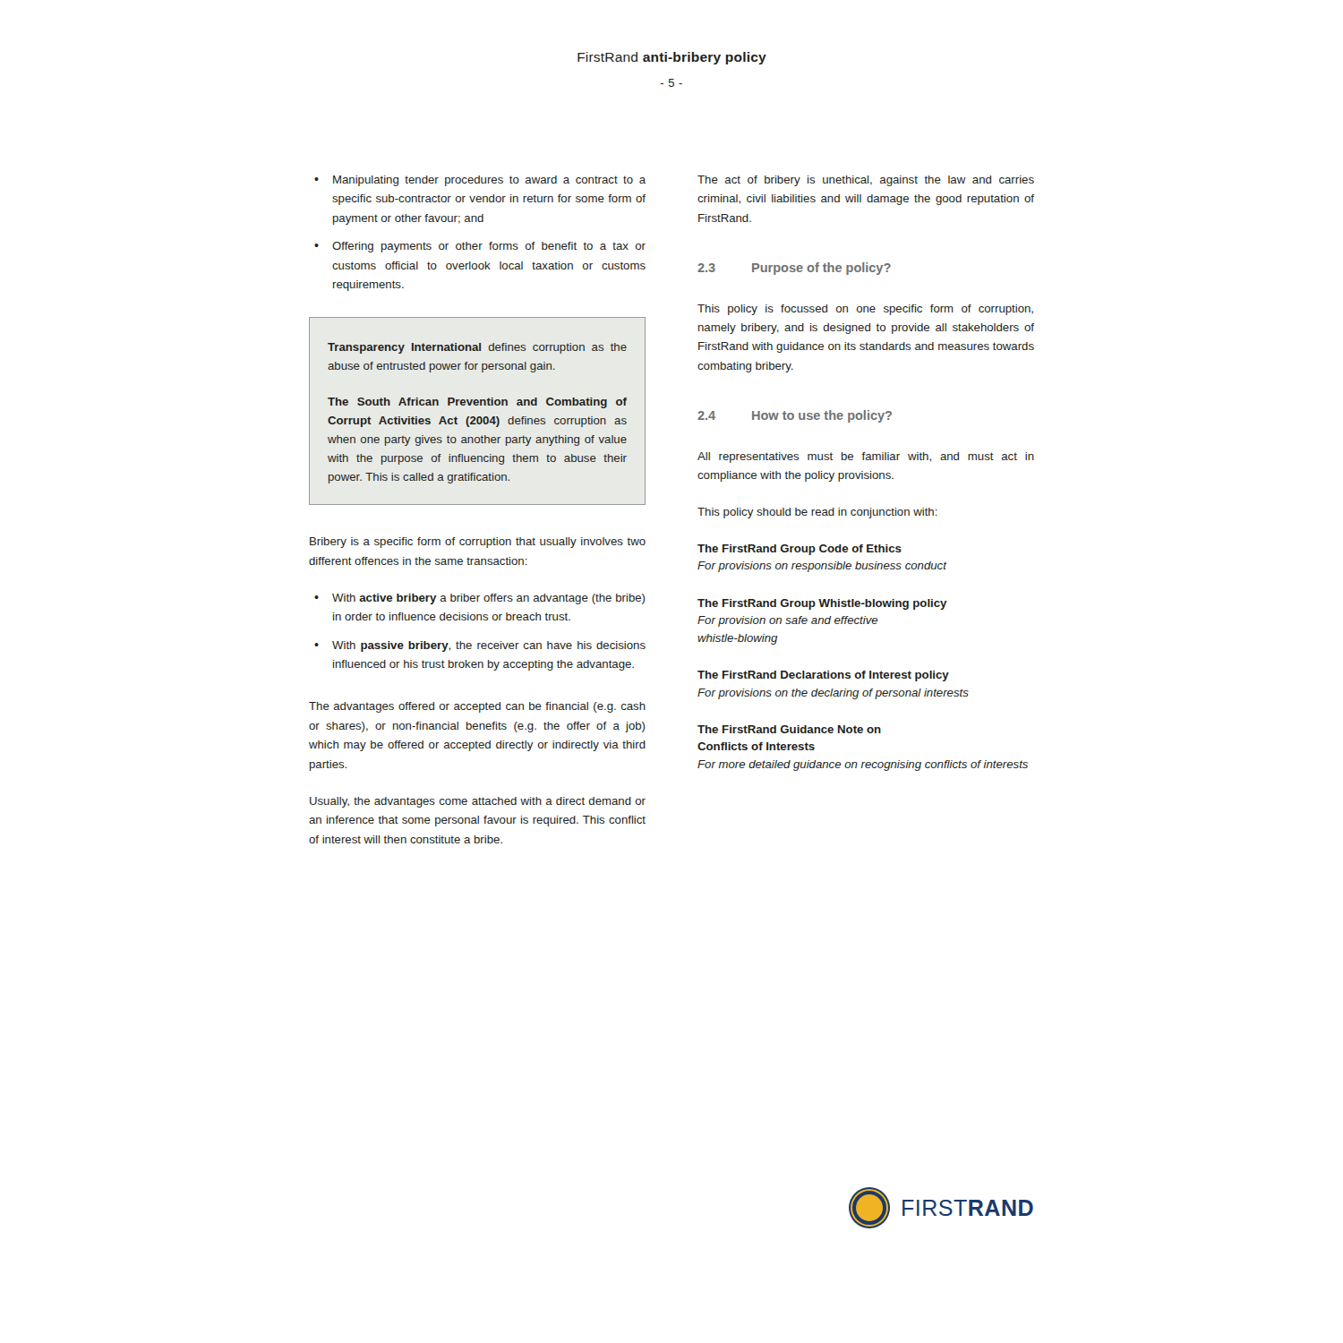FirstRand anti-bribery policy
- 5 -
Manipulating tender procedures to award a contract to a specific sub-contractor or vendor in return for some form of payment or other favour; and
Offering payments or other forms of benefit to a tax or customs official to overlook local taxation or customs requirements.
Transparency International defines corruption as the abuse of entrusted power for personal gain.
The South African Prevention and Combating of Corrupt Activities Act (2004) defines corruption as when one party gives to another party anything of value with the purpose of influencing them to abuse their power. This is called a gratification.
Bribery is a specific form of corruption that usually involves two different offences in the same transaction:
With active bribery a briber offers an advantage (the bribe) in order to influence decisions or breach trust.
With passive bribery, the receiver can have his decisions influenced or his trust broken by accepting the advantage.
The advantages offered or accepted can be financial (e.g. cash or shares), or non-financial benefits (e.g. the offer of a job) which may be offered or accepted directly or indirectly via third parties.
Usually, the advantages come attached with a direct demand or an inference that some personal favour is required. This conflict of interest will then constitute a bribe.
The act of bribery is unethical, against the law and carries criminal, civil liabilities and will damage the good reputation of FirstRand.
2.3 Purpose of the policy?
This policy is focussed on one specific form of corruption, namely bribery, and is designed to provide all stakeholders of FirstRand with guidance on its standards and measures towards combating bribery.
2.4 How to use the policy?
All representatives must be familiar with, and must act in compliance with the policy provisions.
This policy should be read in conjunction with:
The FirstRand Group Code of Ethics
For provisions on responsible business conduct
The FirstRand Group Whistle-blowing policy
For provision on safe and effective
whistle-blowing
The FirstRand Declarations of Interest policy
For provisions on the declaring of personal interests
The FirstRand Guidance Note on
Conflicts of Interests
For more detailed guidance on recognising conflicts of interests
FIRSTRAND